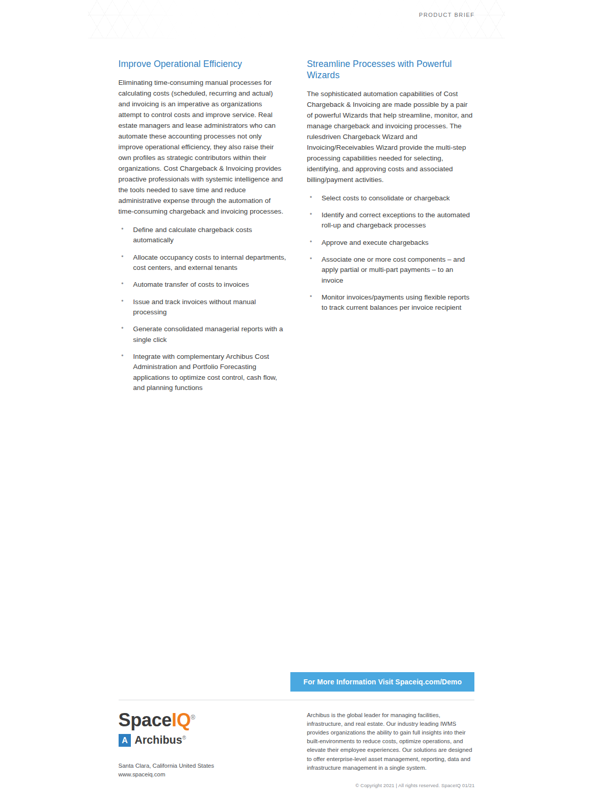Product Brief
Improve Operational Efficiency
Eliminating time-consuming manual processes for calculating costs (scheduled, recurring and actual) and invoicing is an imperative as organizations attempt to control costs and improve service. Real estate managers and lease administrators who can automate these accounting processes not only improve operational efficiency, they also raise their own profiles as strategic contributors within their organizations. Cost Chargeback & Invoicing provides proactive professionals with systemic intelligence and the tools needed to save time and reduce administrative expense through the automation of time-consuming chargeback and invoicing processes.
Define and calculate chargeback costs automatically
Allocate occupancy costs to internal departments, cost centers, and external tenants
Automate transfer of costs to invoices
Issue and track invoices without manual processing
Generate consolidated managerial reports with a single click
Integrate with complementary Archibus Cost Administration and Portfolio Forecasting applications to optimize cost control, cash flow, and planning functions
Streamline Processes with Powerful Wizards
The sophisticated automation capabilities of Cost Chargeback & Invoicing are made possible by a pair of powerful Wizards that help streamline, monitor, and manage chargeback and invoicing processes. The rulesdriven Chargeback Wizard and Invoicing/Receivables Wizard provide the multi-step processing capabilities needed for selecting, identifying, and approving costs and associated billing/payment activities.
Select costs to consolidate or chargeback
Identify and correct exceptions to the automated roll-up and chargeback processes
Approve and execute chargebacks
Associate one or more cost components – and apply partial or multi-part payments – to an invoice
Monitor invoices/payments using flexible reports to track current balances per invoice recipient
For More Information Visit Spaceiq.com/Demo
SpaceIQ®
A
Archibus®
Santa Clara, California United States
www.spaceiq.com
Archibus is the global leader for managing facilities, infrastructure, and real estate. Our industry leading IWMS provides organizations the ability to gain full insights into their built-environments to reduce costs, optimize operations, and elevate their employee experiences. Our solutions are designed to offer enterprise-level asset management, reporting, data and infrastructure management in a single system.
© Copyright 2021 | All rights reserved. SpaceIQ 01/21